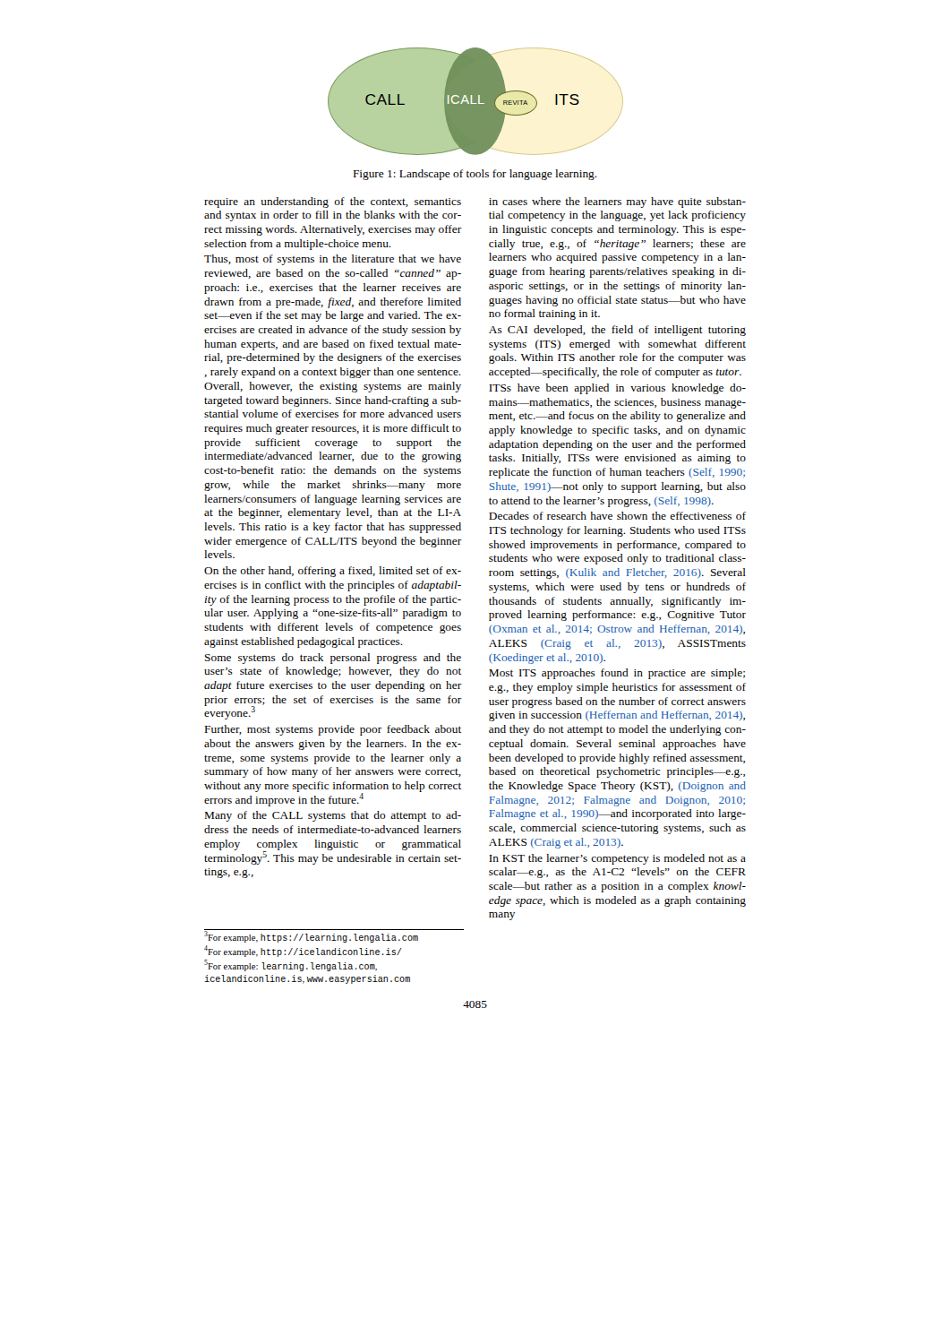CALL
ICALL
ITS
REVITA
Figure 1: Landscape of tools for language learning.
require an understanding of the context, semantics and syntax in order to fill in the blanks with the correct missing words. Alternatively, exercises may offer selection from a multiple-choice menu.
Thus, most of systems in the literature that we have reviewed, are based on the so-called “canned” approach: i.e., exercises that the learner receives are drawn from a pre-made, fixed, and therefore limited set—even if the set may be large and varied. The exercises are created in advance of the study session by human experts, and are based on fixed textual material, pre-determined by the designers of the exercises , rarely expand on a context bigger than one sentence. Overall, however, the existing systems are mainly targeted toward beginners. Since hand-crafting a substantial volume of exercises for more advanced users requires much greater resources, it is more difficult to provide sufficient coverage to support the intermediate/advanced learner, due to the growing cost-to-benefit ratio: the demands on the systems grow, while the market shrinks—many more learners/consumers of language learning services are at the beginner, elementary level, than at the LI-A levels. This ratio is a key factor that has suppressed wider emergence of CALL/ITS beyond the beginner levels.
On the other hand, offering a fixed, limited set of exercises is in conflict with the principles of adaptability of the learning process to the profile of the particular user. Applying a “one-size-fits-all” paradigm to students with different levels of competence goes against established pedagogical practices.
Some systems do track personal progress and the user’s state of knowledge; however, they do not adapt future exercises to the user depending on her prior errors; the set of exercises is the same for everyone.3
Further, most systems provide poor feedback about about the answers given by the learners. In the extreme, some systems provide to the learner only a summary of how many of her answers were correct, without any more specific information to help correct errors and improve in the future.4
Many of the CALL systems that do attempt to address the needs of intermediate-to-advanced learners employ complex linguistic or grammatical terminology5. This may be undesirable in certain settings, e.g.,
in cases where the learners may have quite substantial competency in the language, yet lack proficiency in linguistic concepts and terminology. This is especially true, e.g., of “heritage” learners; these are learners who acquired passive competency in a language from hearing parents/relatives speaking in diasporic settings, or in the settings of minority languages having no official state status—but who have no formal training in it.
As CAI developed, the field of intelligent tutoring systems (ITS) emerged with somewhat different goals. Within ITS another role for the computer was accepted—specifically, the role of computer as tutor.
ITSs have been applied in various knowledge domains—mathematics, the sciences, business management, etc.—and focus on the ability to generalize and apply knowledge to specific tasks, and on dynamic adaptation depending on the user and the performed tasks. Initially, ITSs were envisioned as aiming to replicate the function of human teachers (Self, 1990; Shute, 1991)—not only to support learning, but also to attend to the learner’s progress, (Self, 1998).
Decades of research have shown the effectiveness of ITS technology for learning. Students who used ITSs showed improvements in performance, compared to students who were exposed only to traditional classroom settings, (Kulik and Fletcher, 2016). Several systems, which were used by tens or hundreds of thousands of students annually, significantly improved learning performance: e.g., Cognitive Tutor (Oxman et al., 2014; Ostrow and Heffernan, 2014), ALEKS (Craig et al., 2013), ASSISTments (Koedinger et al., 2010).
Most ITS approaches found in practice are simple; e.g., they employ simple heuristics for assessment of user progress based on the number of correct answers given in succession (Heffernan and Heffernan, 2014), and they do not attempt to model the underlying conceptual domain. Several seminal approaches have been developed to provide highly refined assessment, based on theoretical psychometric principles—e.g., the Knowledge Space Theory (KST), (Doignon and Falmagne, 2012; Falmagne and Doignon, 2010; Falmagne et al., 1990)—and incorporated into large-scale, commercial science-tutoring systems, such as ALEKS (Craig et al., 2013).
In KST the learner’s competency is modeled not as a scalar—e.g., as the A1-C2 “levels” on the CEFR scale—but rather as a position in a complex knowledge space, which is modeled as a graph containing many
3For example, https://learning.lengalia.com
4For example, http://icelandiconline.is/
5For example: learning.lengalia.com, icelandiconline.is, www.easypersian.com
4085